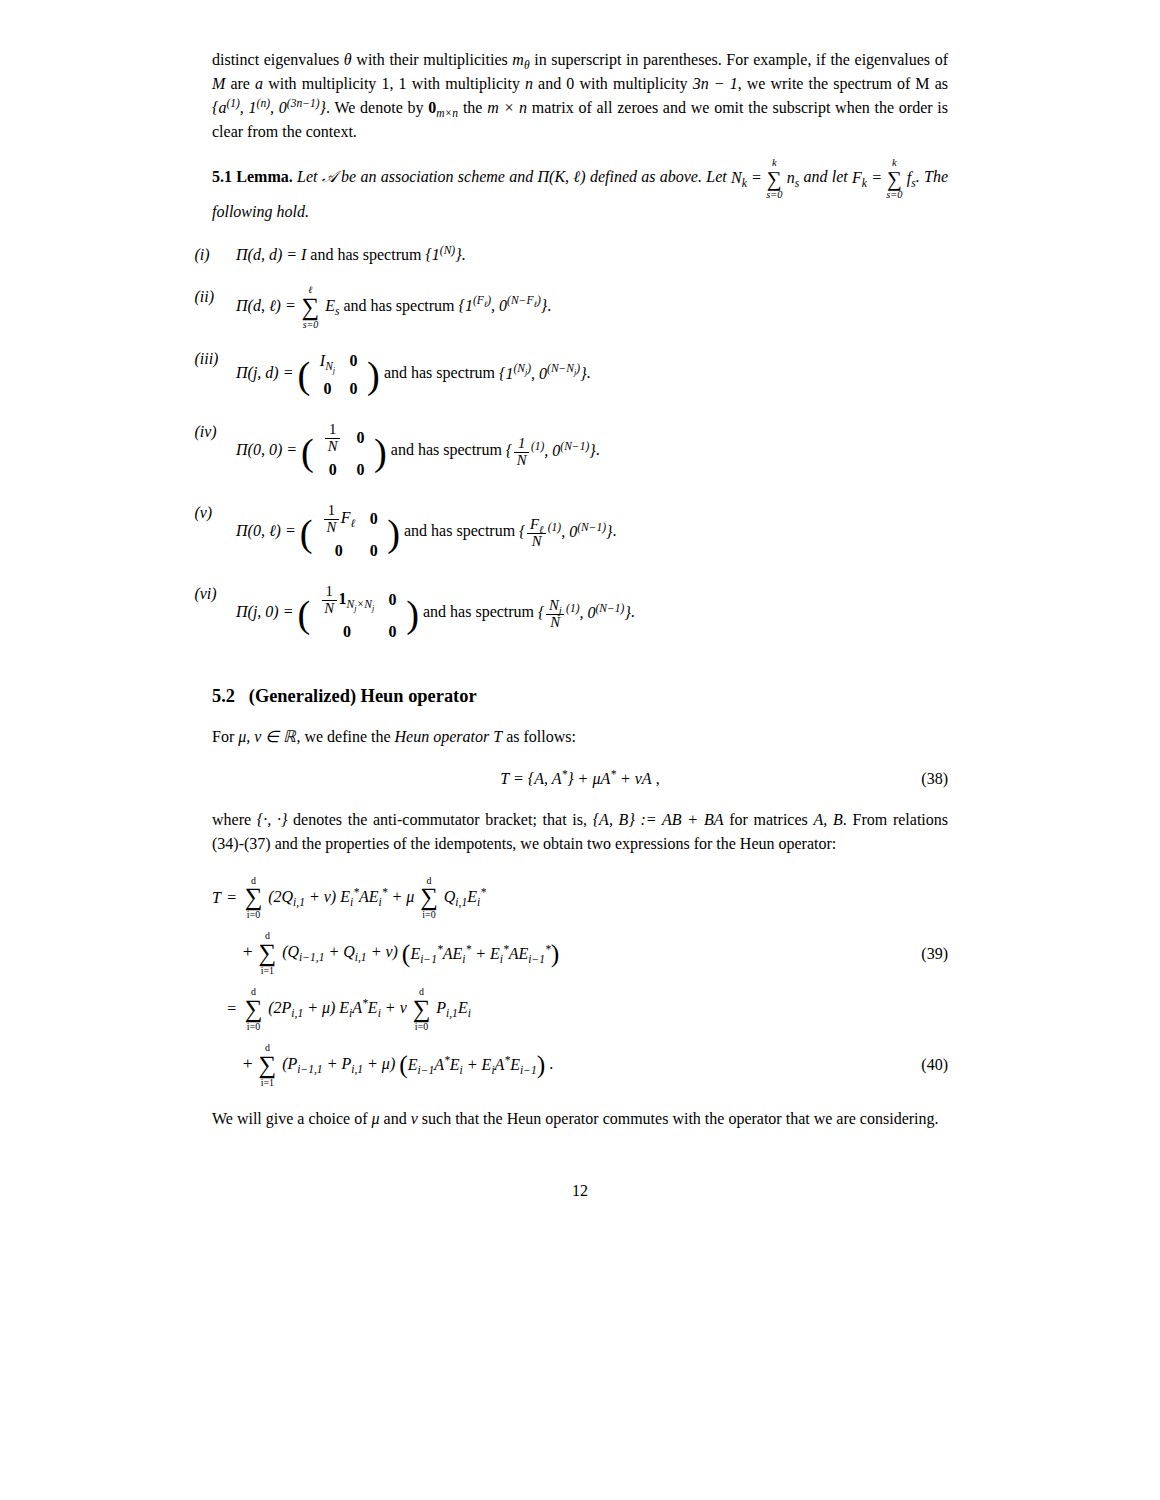distinct eigenvalues θ with their multiplicities mθ in superscript in parentheses. For example, if the eigenvalues of M are a with multiplicity 1, 1 with multiplicity n and 0 with multiplicity 3n − 1, we write the spectrum of M as {a(1), 1(n), 0(3n−1)}. We denote by 0m×n the m × n matrix of all zeroes and we omit the subscript when the order is clear from the context.
5.1 Lemma. Let 𝒜 be an association scheme and Π(K, ℓ) defined as above. Let Nk = k∑s=0 ns and let Fk = k∑s=0 fs. The following hold.
(i) Π(d, d) = I and has spectrum {1(N)}.
(ii) Π(d, ℓ) = ℓ∑s=0 Es and has spectrum {1(Fℓ), 0(N−Fℓ)}.
(iii) Π(j, d) = (
| I N j | 0 |
| 0 | 0 |
) and has spectrum {1(Nj), 0(N−Nj)}.
(iv) Π(0, 0) = (
| 1 N | 0 |
| 0 | 0 |
) and has spectrum {1 N(1), 0(N−1)}.
(v) Π(0, ℓ) = (
| 1 N F ℓ | 0 |
| 0 | 0 |
) and has spectrum {Fℓ N(1), 0(N−1)}.
(vi) Π(j, 0) = (
| 1 N 1 N j ×N j | 0 |
| 0 | 0 |
) and has spectrum {Nj N(1), 0(N−1)}.
5.2 (Generalized) Heun operator
For μ, ν ∈ ℝ, we define the Heun operator T as follows:
T = {A, A*} + μA* + νA , (38)
where {·, ·} denotes the anti-commutator bracket; that is, {A, B} := AB + BA for matrices A, B. From relations (34)-(37) and the properties of the idempotents, we obtain two expressions for the Heun operator:
T
=
d∑i=0 (2Qi,1 + ν) Ei*AEi* + μ d∑i=0 Qi,1Ei*
+ d∑i=1 (Qi−1,1 + Qi,1 + ν) (Ei−1*AEi* + Ei*AEi−1*)
(39)
=
d∑i=0 (2Pi,1 + μ) EiA*Ei + ν d∑i=0 Pi,1Ei
+ d∑i=1 (Pi−1,1 + Pi,1 + μ) (Ei−1A*Ei + EiA*Ei−1) .
(40)
We will give a choice of μ and ν such that the Heun operator commutes with the operator that we are considering.
12